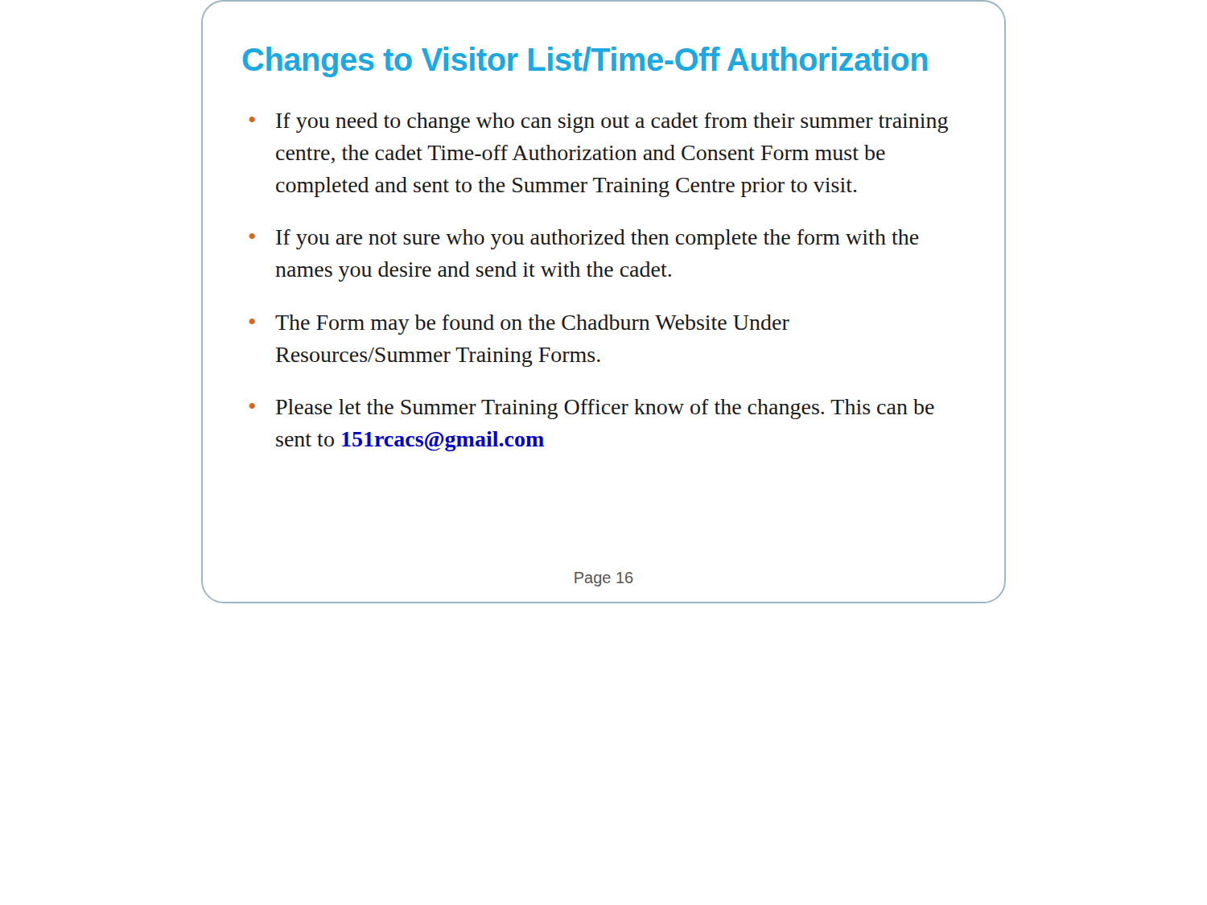Changes to Visitor List/Time-Off Authorization
If you need to change who can sign out a cadet from their summer training centre, the cadet Time-off Authorization and Consent Form must be completed and sent to the Summer Training Centre prior to visit.
If you are not sure who you authorized then complete the form with the names you desire and send it with the cadet.
The Form may be found on the Chadburn Website Under Resources/Summer Training Forms.
Please let the Summer Training Officer know of the changes. This can be sent to 151rcacs@gmail.com
Page 16